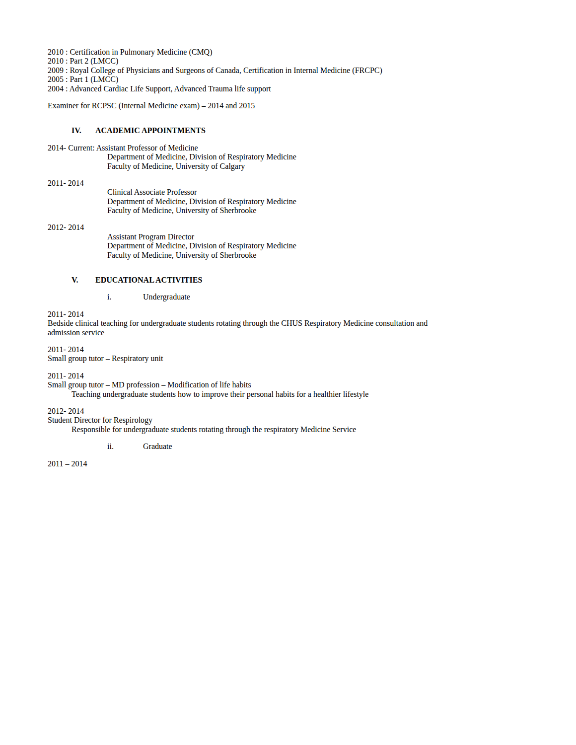2010 : Certification in Pulmonary Medicine (CMQ)
2010 : Part 2 (LMCC)
2009 : Royal College of Physicians and Surgeons of Canada, Certification in Internal Medicine (FRCPC)
2005 : Part 1 (LMCC)
2004 : Advanced Cardiac Life Support, Advanced Trauma life support
Examiner for RCPSC (Internal Medicine exam) – 2014 and 2015
IV. ACADEMIC APPOINTMENTS
2014- Current: Assistant Professor of Medicine
Department of Medicine, Division of Respiratory Medicine
Faculty of Medicine, University of Calgary
2011- 2014
Clinical Associate Professor
Department of Medicine, Division of Respiratory Medicine
Faculty of Medicine, University of Sherbrooke
2012- 2014
Assistant Program Director
Department of Medicine, Division of Respiratory Medicine
Faculty of Medicine, University of Sherbrooke
V. EDUCATIONAL ACTIVITIES
i. Undergraduate
2011- 2014
Bedside clinical teaching for undergraduate students rotating through the CHUS Respiratory Medicine consultation and admission service
2011- 2014
Small group tutor – Respiratory unit
2011- 2014
Small group tutor – MD profession – Modification of life habits
Teaching undergraduate students how to improve their personal habits for a healthier lifestyle
2012- 2014
Student Director for Respirology
Responsible for undergraduate students rotating through the respiratory Medicine Service
ii. Graduate
2011 – 2014